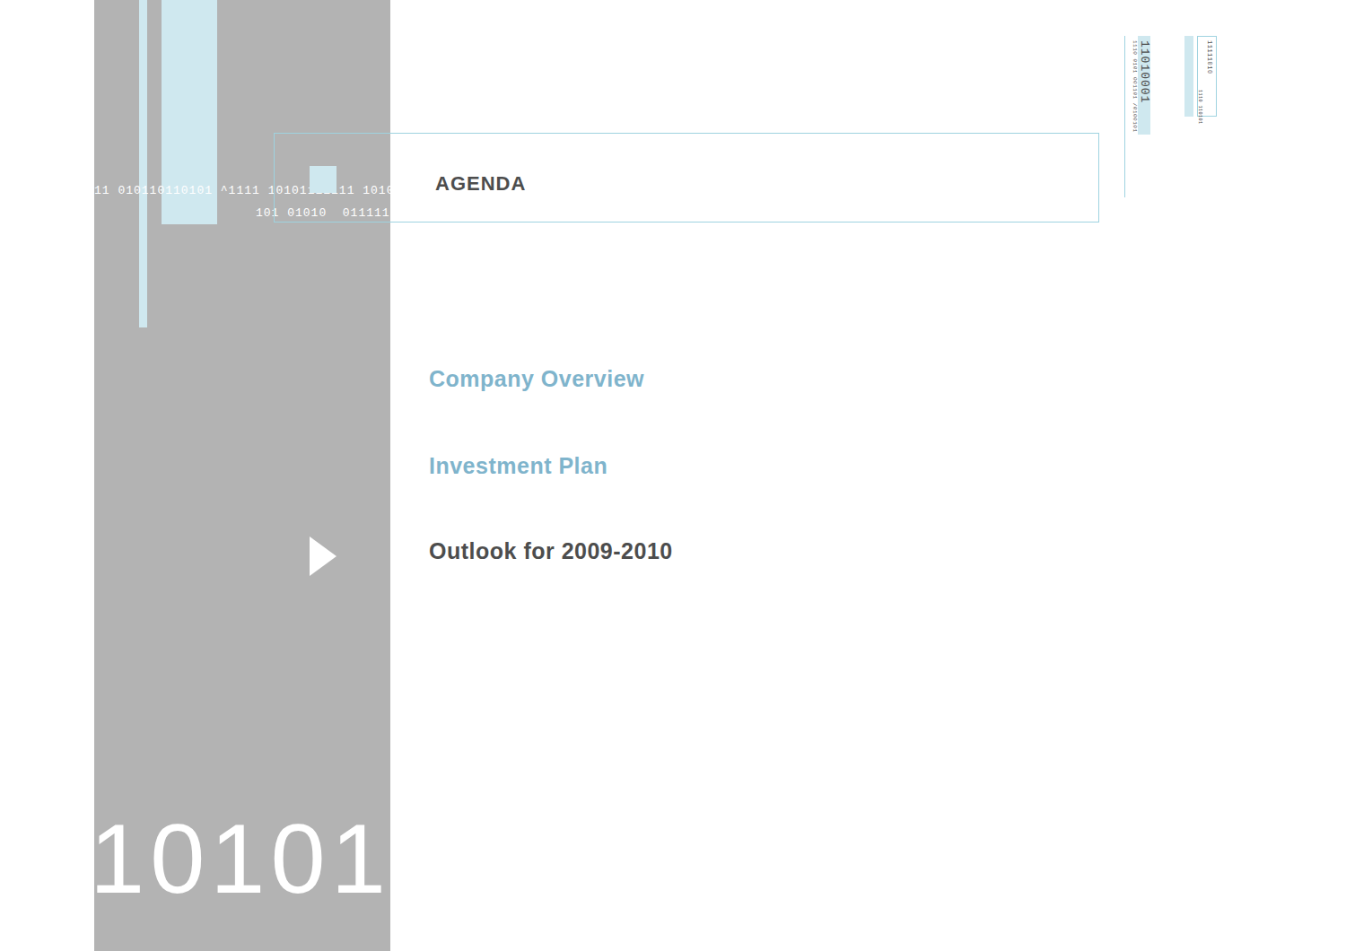11 010110110101 ^1111 10101111111 10101101011
101 01010 011111**1
101010
AGENDA
Company Overview
Investment Plan
Outlook for 2009-2010
11010001
1110 0101 001101 /0100101
11111010
1110 110101